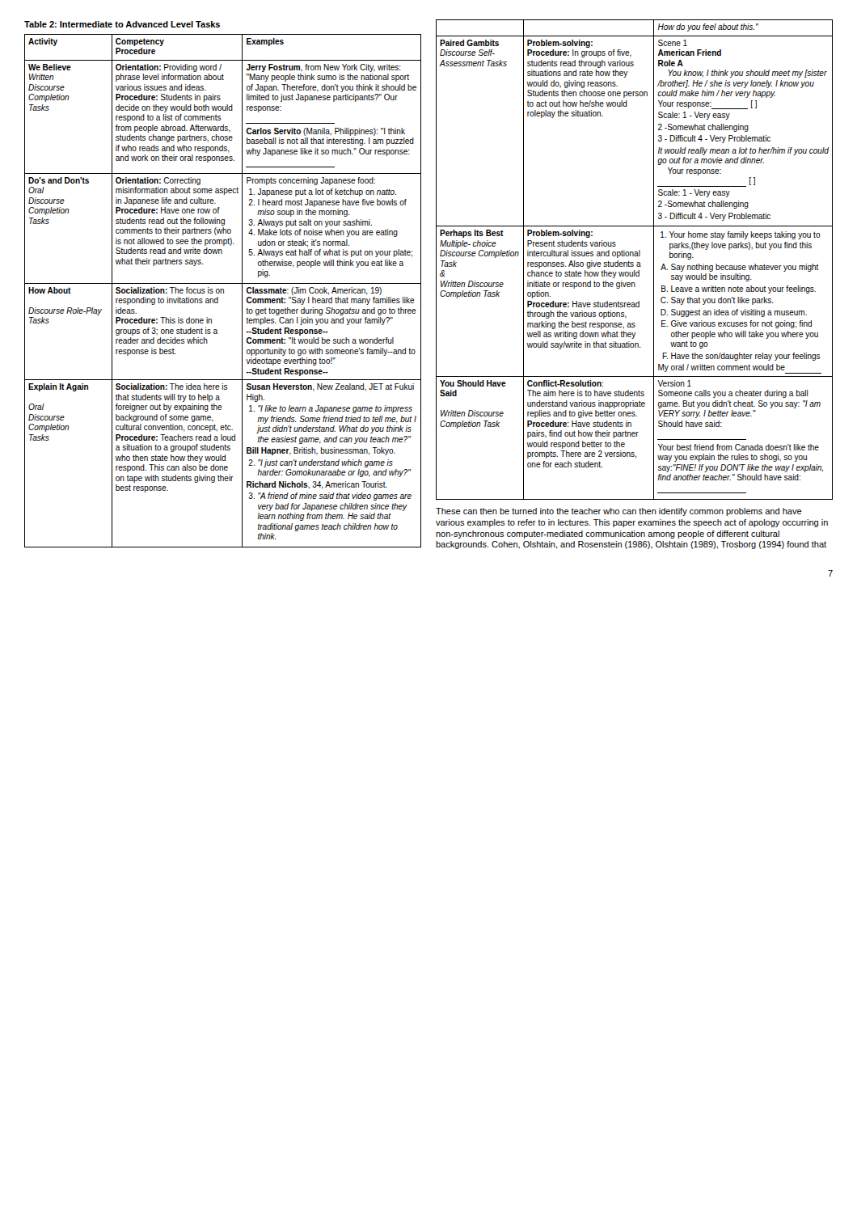Table 2: Intermediate to Advanced Level Tasks
| Activity | Competency Procedure | Examples |
| --- | --- | --- |
| We Believe Written Discourse Completion Tasks | Orientation: Providing word / phrase level information about various issues and ideas. Procedure: Students in pairs decide on they would both would respond to a list of comments from people abroad. Afterwards, students change partners, chose if who reads and who responds, and work on their oral responses. | Jerry Fostrum , from New York City, writes: "Many people think sumo is the national sport of Japan. Therefore, don't you think it should be limited to just Japanese participants?" Our response: Carlos Servito (Manila, Philippines): "I think baseball is not all that interesting. I am puzzled why Japanese like it so much." Our response: |
| Do's and Don'ts Oral Discourse Completion Tasks | Orientation: Correcting misinformation about some aspect in Japanese life and culture. Procedure: Have one row of students read out the following comments to their partners (who is not allowed to see the prompt). Students read and write down what their partners says. | Prompts concerning Japanese food: Japanese put a lot of ketchup on natto . I heard most Japanese have five bowls of miso soup in the morning. Always put salt on your sashimi. Make lots of noise when you are eating udon or steak; it's normal. Always eat half of what is put on your plate; otherwise, people will think you eat like a pig. |
| How About Discourse Role-Play Tasks | Socialization: The focus is on responding to invitations and ideas. Procedure: This is done in groups of 3; one student is a reader and decides which response is best. | Classmate : (Jim Cook, American, 19) Comment: "Say I heard that many families like to get together during Shogatsu and go to three temples. Can I join you and your family?" --Student Response-- Comment: "It would be such a wonderful opportunity to go with someone's family--and to videotape everthing too!" --Student Response-- |
| Explain It Again Oral Discourse Completion Tasks | Socialization: The idea here is that students will try to help a foreigner out by expaining the background of some game, cultural convention, concept, etc. Procedure: Teachers read a loud a situation to a groupof students who then state how they would respond. This can also be done on tape with students giving their best response. | Susan Heverston , New Zealand, JET at Fukui High. "I like to learn a Japanese game to impress my friends. Some friend tried to tell me, but I just didn't understand. What do you think is the easiest game, and can you teach me?" Bill Hapner , British, businessman, Tokyo. "I just can't understand which game is harder: Gomokunaraabe or Igo, and why?" Richard Nichols , 34, American Tourist. "A friend of mine said that video games are very bad for Japanese children since they learn nothing from them. He said that traditional games teach children how to think. |
| | | How do you feel about this." |
| Paired Gambits Discourse Self-Assessment Tasks | Problem-solving: Procedure: In groups of five, students read through various situations and rate how they would do, giving reasons. Students then choose one person to act out how he/she would roleplay the situation. | Scene 1 American Friend Role A You know, I think you should meet my [sister /brother]. He / she is very lonely. I know you could make him / her very happy. Your response: [ ] Scale: 1 - Very easy 2 -Somewhat challenging 3 - Difficult 4 - Very Problematic It would really mean a lot to her/him if you could go out for a movie and dinner. Your response: [ ] Scale: 1 - Very easy 2 -Somewhat challenging 3 - Difficult 4 - Very Problematic |
| Perhaps Its Best Multiple- choice Discourse Completion Task & Written Discourse Completion Task | Problem-solving: Present students various intercultural issues and optional responses. Also give students a chance to state how they would initiate or respond to the given option. Procedure: Have studentsread through the various options, marking the best response, as well as writing down what they would say/write in that situation. | Your home stay family keeps taking you to parks,(they love parks), but you find this boring. Say nothing because whatever you might say would be insulting. Leave a written note about your feelings. Say that you don't like parks. Suggest an idea of visiting a museum. Give various excuses for not going; find other people who will take you where you want to go Have the son/daughter relay your feelings My oral / written comment would be |
| You Should Have Said Written Discourse Completion Task | Conflict-Resolution : The aim here is to have students understand various inappropriate replies and to give better ones. Procedure : Have students in pairs, find out how their partner would respond better to the prompts. There are 2 versions, one for each student. | Version 1 Someone calls you a cheater during a ball game. But you didn't cheat. So you say: "I am VERY sorry. I better leave." Should have said: Your best friend from Canada doesn't like the way you explain the rules to shogi, so you say: "FINE! If you DON'T like the way I explain, find another teacher." Should have said: |
These can then be turned into the teacher who can then identify common problems and have various examples to refer to in lectures. This paper examines the speech act of apology occurring in non-synchronous computer-mediated communication among people of different cultural backgrounds. Cohen, Olshtain, and Rosenstein (1986), Olshtain (1989), Trosborg (1994) found that
7